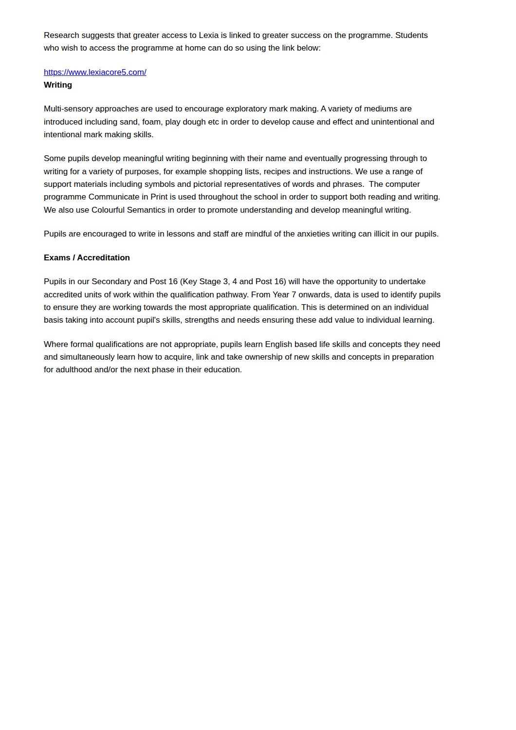Research suggests that greater access to Lexia is linked to greater success on the programme. Students who wish to access the programme at home can do so using the link below:
https://www.lexiacore5.com/
Writing
Multi-sensory approaches are used to encourage exploratory mark making. A variety of mediums are introduced including sand, foam, play dough etc in order to develop cause and effect and unintentional and intentional mark making skills.
Some pupils develop meaningful writing beginning with their name and eventually progressing through to writing for a variety of purposes, for example shopping lists, recipes and instructions. We use a range of support materials including symbols and pictorial representatives of words and phrases. The computer programme Communicate in Print is used throughout the school in order to support both reading and writing. We also use Colourful Semantics in order to promote understanding and develop meaningful writing.
Pupils are encouraged to write in lessons and staff are mindful of the anxieties writing can illicit in our pupils.
Exams / Accreditation
Pupils in our Secondary and Post 16 (Key Stage 3, 4 and Post 16) will have the opportunity to undertake accredited units of work within the qualification pathway. From Year 7 onwards, data is used to identify pupils to ensure they are working towards the most appropriate qualification. This is determined on an individual basis taking into account pupil's skills, strengths and needs ensuring these add value to individual learning.
Where formal qualifications are not appropriate, pupils learn English based life skills and concepts they need and simultaneously learn how to acquire, link and take ownership of new skills and concepts in preparation for adulthood and/or the next phase in their education.